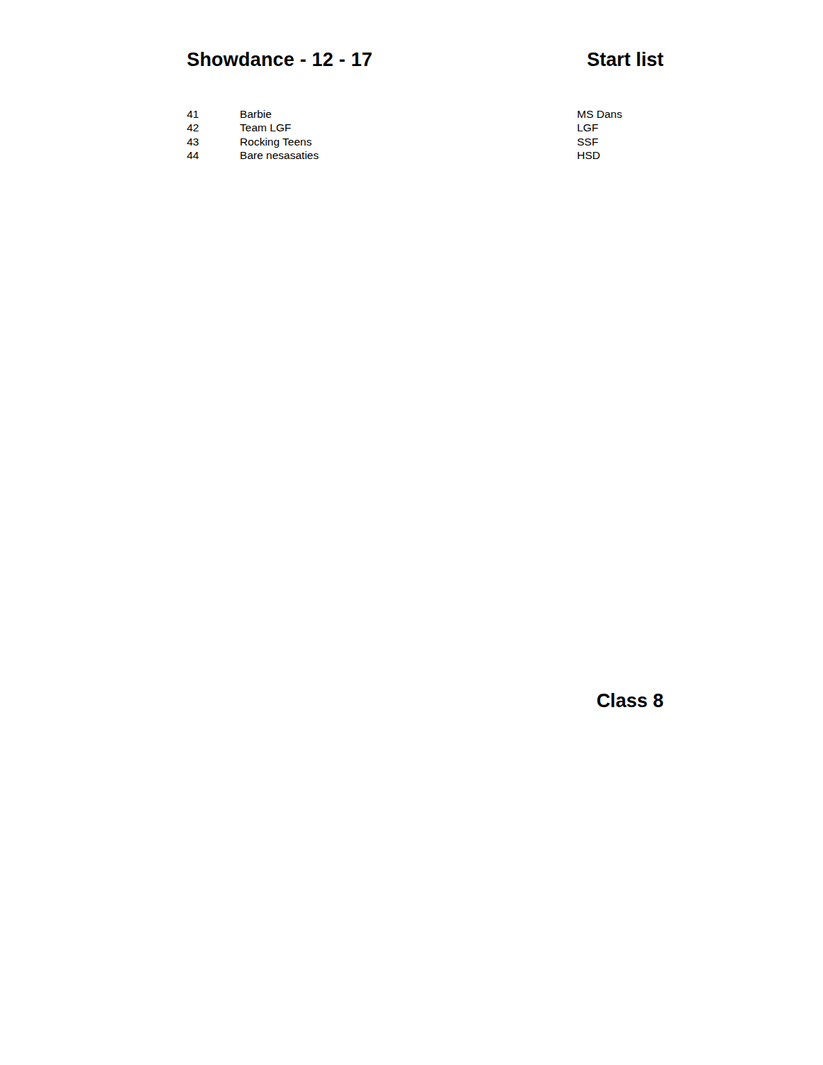Showdance - 12 - 17
Start list
| 41 | Barbie | MS Dans |
| 42 | Team LGF | LGF |
| 43 | Rocking Teens | SSF |
| 44 | Bare nesasaties | HSD |
Class 8